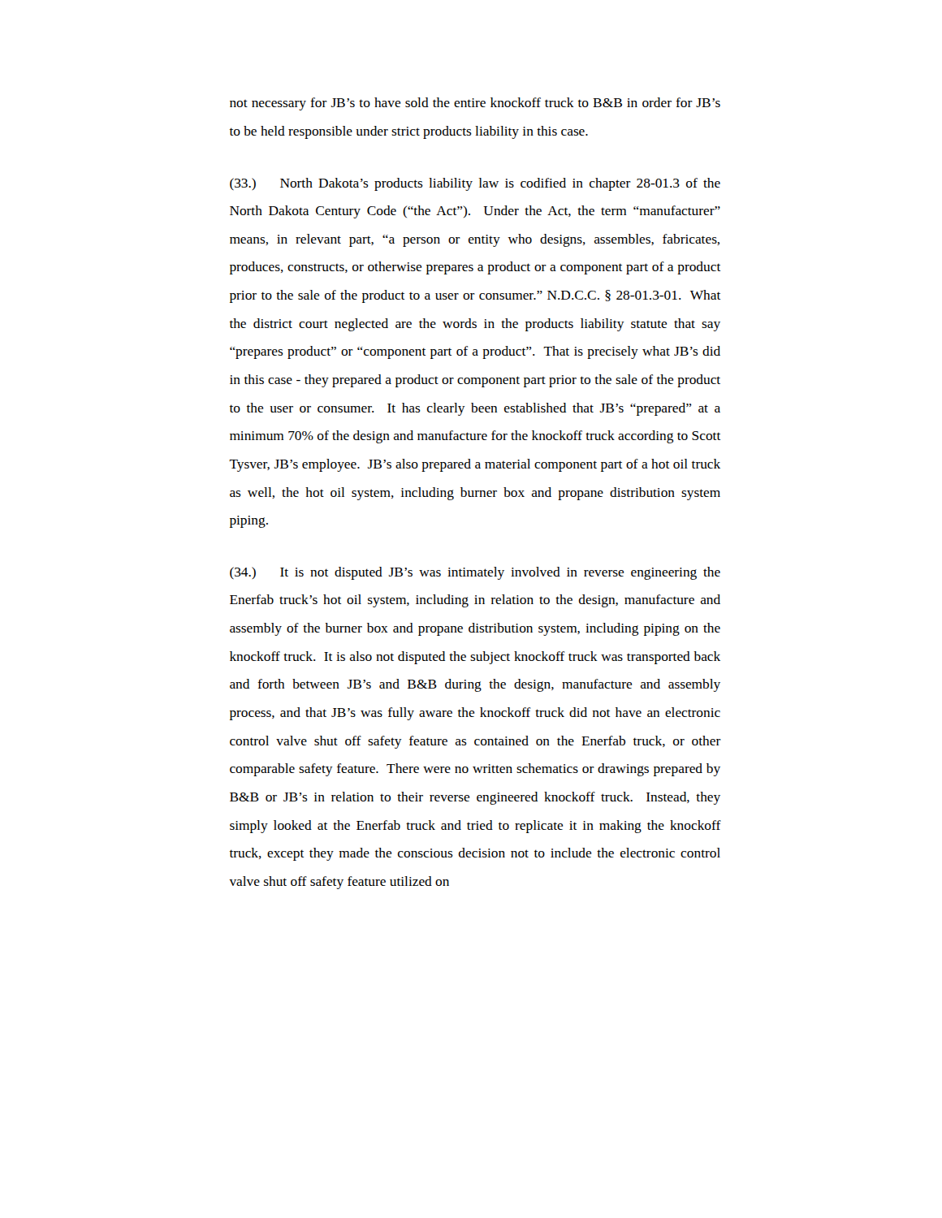not necessary for JB’s to have sold the entire knockoff truck to B&B in order for JB’s to be held responsible under strict products liability in this case.
(33.) North Dakota’s products liability law is codified in chapter 28-01.3 of the North Dakota Century Code (“the Act”). Under the Act, the term “manufacturer” means, in relevant part, “a person or entity who designs, assembles, fabricates, produces, constructs, or otherwise prepares a product or a component part of a product prior to the sale of the product to a user or consumer.” N.D.C.C. § 28-01.3-01. What the district court neglected are the words in the products liability statute that say “prepares product” or “component part of a product”. That is precisely what JB’s did in this case - they prepared a product or component part prior to the sale of the product to the user or consumer. It has clearly been established that JB’s “prepared” at a minimum 70% of the design and manufacture for the knockoff truck according to Scott Tysver, JB’s employee. JB’s also prepared a material component part of a hot oil truck as well, the hot oil system, including burner box and propane distribution system piping.
(34.) It is not disputed JB’s was intimately involved in reverse engineering the Enerfab truck’s hot oil system, including in relation to the design, manufacture and assembly of the burner box and propane distribution system, including piping on the knockoff truck. It is also not disputed the subject knockoff truck was transported back and forth between JB’s and B&B during the design, manufacture and assembly process, and that JB’s was fully aware the knockoff truck did not have an electronic control valve shut off safety feature as contained on the Enerfab truck, or other comparable safety feature. There were no written schematics or drawings prepared by B&B or JB’s in relation to their reverse engineered knockoff truck. Instead, they simply looked at the Enerfab truck and tried to replicate it in making the knockoff truck, except they made the conscious decision not to include the electronic control valve shut off safety feature utilized on